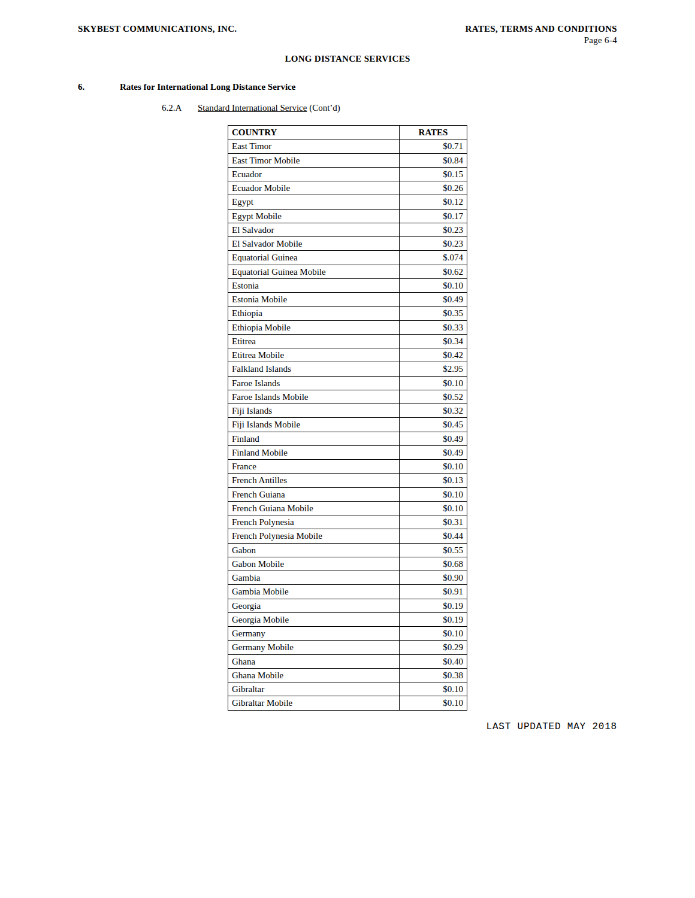SKYBEST COMMUNICATIONS, INC.
RATES, TERMS AND CONDITIONS
Page 6-4
LONG DISTANCE SERVICES
6. Rates for International Long Distance Service
6.2.A Standard International Service (Cont’d)
| COUNTRY | RATES |
| --- | --- |
| East Timor | $0.71 |
| East Timor Mobile | $0.84 |
| Ecuador | $0.15 |
| Ecuador Mobile | $0.26 |
| Egypt | $0.12 |
| Egypt Mobile | $0.17 |
| El Salvador | $0.23 |
| El Salvador Mobile | $0.23 |
| Equatorial Guinea | $.074 |
| Equatorial Guinea Mobile | $0.62 |
| Estonia | $0.10 |
| Estonia Mobile | $0.49 |
| Ethiopia | $0.35 |
| Ethiopia Mobile | $0.33 |
| Etitrea | $0.34 |
| Etitrea Mobile | $0.42 |
| Falkland Islands | $2.95 |
| Faroe Islands | $0.10 |
| Faroe Islands Mobile | $0.52 |
| Fiji Islands | $0.32 |
| Fiji Islands Mobile | $0.45 |
| Finland | $0.49 |
| Finland Mobile | $0.49 |
| France | $0.10 |
| French Antilles | $0.13 |
| French Guiana | $0.10 |
| French Guiana Mobile | $0.10 |
| French Polynesia | $0.31 |
| French Polynesia Mobile | $0.44 |
| Gabon | $0.55 |
| Gabon Mobile | $0.68 |
| Gambia | $0.90 |
| Gambia Mobile | $0.91 |
| Georgia | $0.19 |
| Georgia Mobile | $0.19 |
| Germany | $0.10 |
| Germany Mobile | $0.29 |
| Ghana | $0.40 |
| Ghana Mobile | $0.38 |
| Gibraltar | $0.10 |
| Gibraltar Mobile | $0.10 |
LAST UPDATED MAY 2018